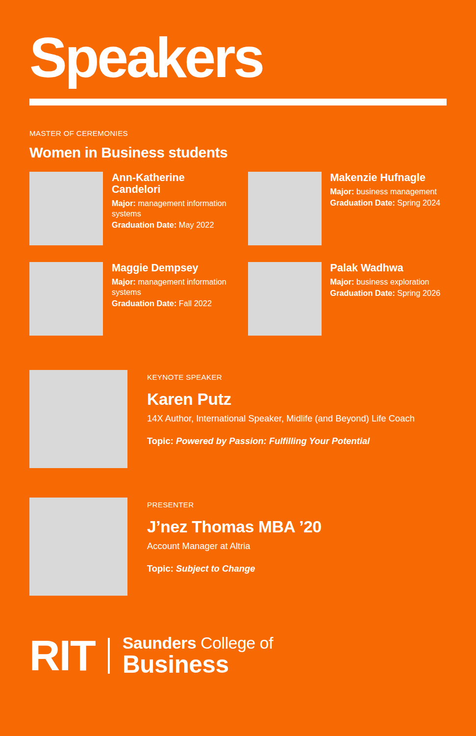Speakers
Master of Ceremonies
Women in Business students
Ann-Katherine Candelori
Major: management information systems
Graduation Date: May 2022
Makenzie Hufnagle
Major: business management
Graduation Date: Spring 2024
Maggie Dempsey
Major: management information systems
Graduation Date: Fall 2022
Palak Wadhwa
Major: business exploration
Graduation Date: Spring 2026
Keynote Speaker
Karen Putz
14X Author, International Speaker, Midlife (and Beyond) Life Coach
Topic: Powered by Passion: Fulfilling Your Potential
Presenter
J’nez Thomas MBA ’20
Account Manager at Altria
Topic: Subject to Change
RIT
Saunders College of
Business